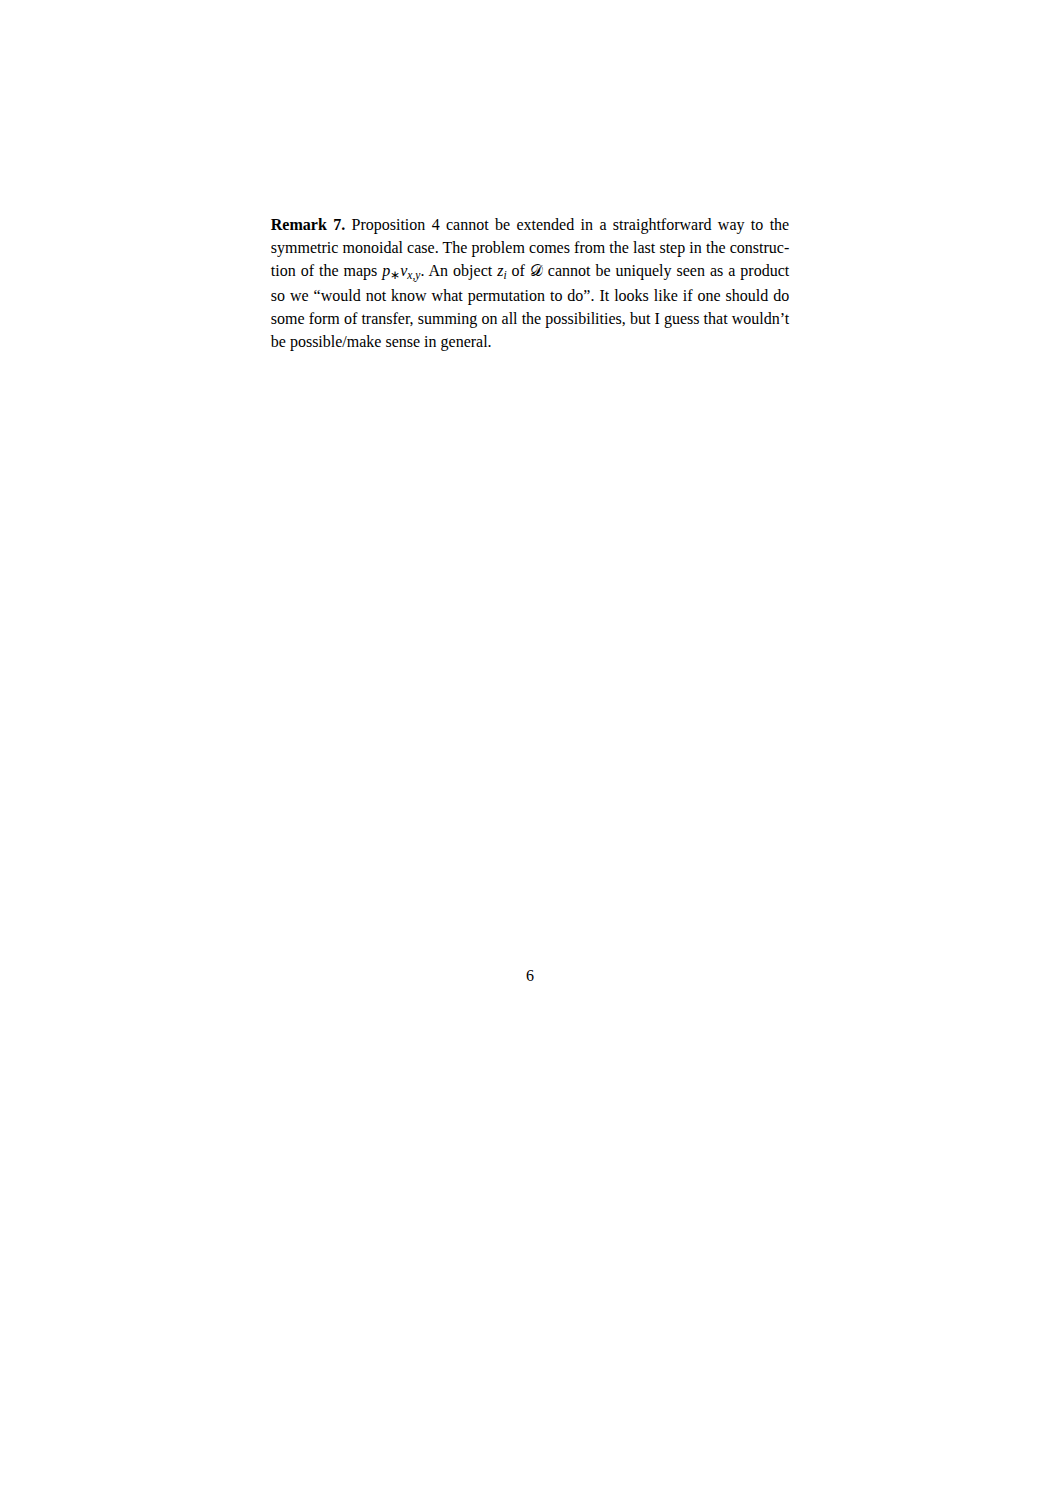Remark 7. Proposition 4 cannot be extended in a straightforward way to the symmetric monoidal case. The problem comes from the last step in the construction of the maps p∗νx,y. An object zi of 𝒟 cannot be uniquely seen as a product so we “would not know what permutation to do”. It looks like if one should do some form of transfer, summing on all the possibilities, but I guess that wouldn’t be possible/make sense in general.
6